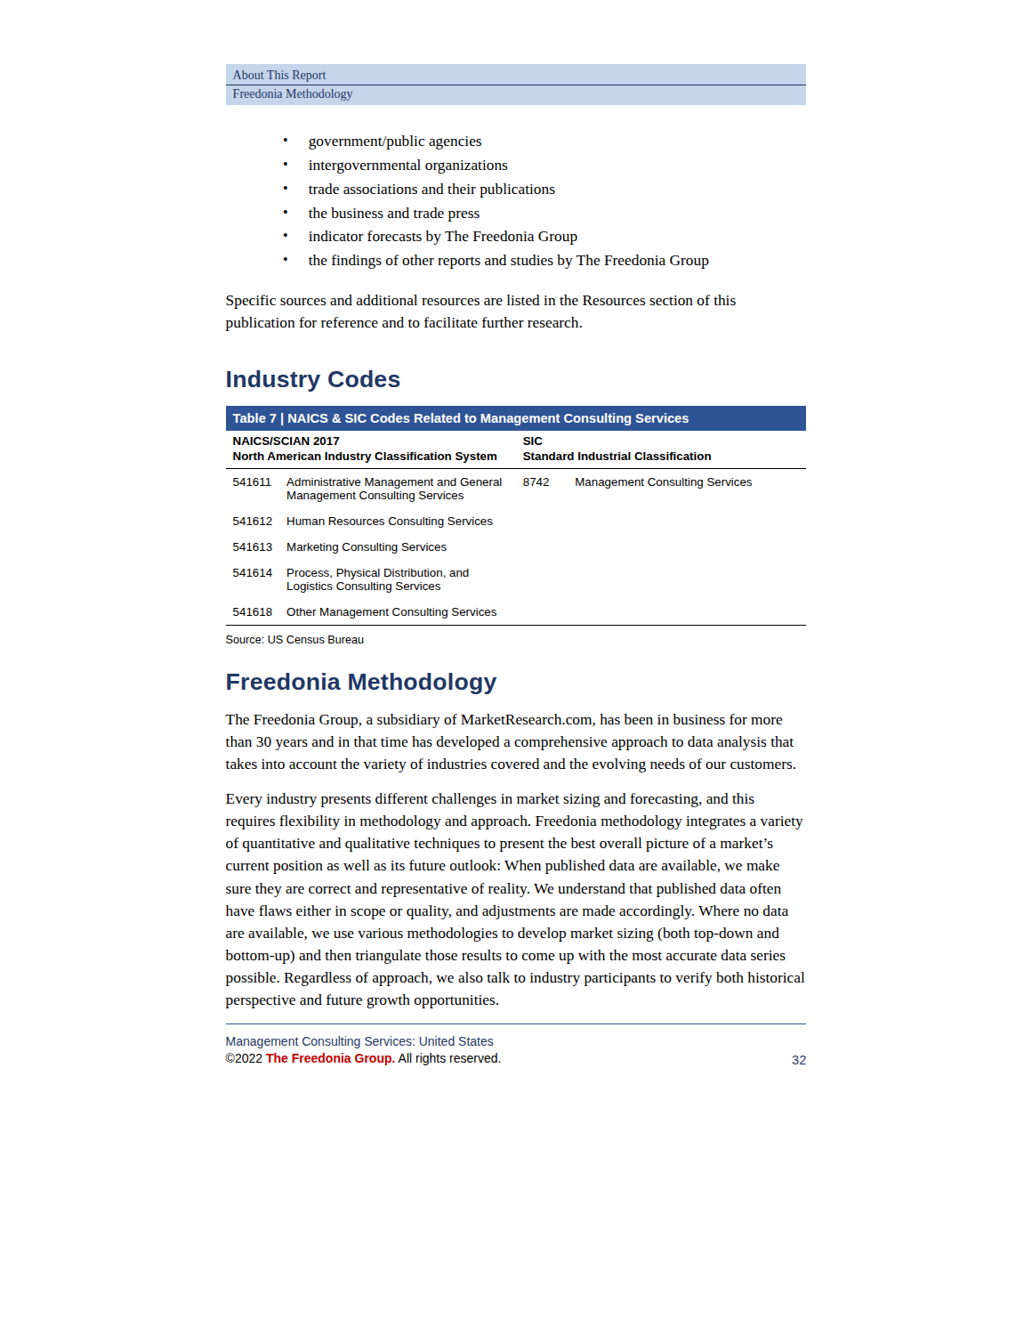About This Report
Freedonia Methodology
government/public agencies
intergovernmental organizations
trade associations and their publications
the business and trade press
indicator forecasts by The Freedonia Group
the findings of other reports and studies by The Freedonia Group
Specific sources and additional resources are listed in the Resources section of this publication for reference and to facilitate further research.
Industry Codes
Table 7 | NAICS & SIC Codes Related to Management Consulting Services
| NAICS/SCIAN 2017 | SIC |
| --- | --- |
| North American Industry Classification System | Standard Industrial Classification |
| 541611 | Administrative Management and General Management Consulting Services | 8742 | Management Consulting Services |
| 541612 | Human Resources Consulting Services | | |
| 541613 | Marketing Consulting Services | | |
| 541614 | Process, Physical Distribution, and Logistics Consulting Services | | |
| 541618 | Other Management Consulting Services | | |
Source: US Census Bureau
Freedonia Methodology
The Freedonia Group, a subsidiary of MarketResearch.com, has been in business for more than 30 years and in that time has developed a comprehensive approach to data analysis that takes into account the variety of industries covered and the evolving needs of our customers.
Every industry presents different challenges in market sizing and forecasting, and this requires flexibility in methodology and approach. Freedonia methodology integrates a variety of quantitative and qualitative techniques to present the best overall picture of a market’s current position as well as its future outlook: When published data are available, we make sure they are correct and representative of reality. We understand that published data often have flaws either in scope or quality, and adjustments are made accordingly. Where no data are available, we use various methodologies to develop market sizing (both top-down and bottom-up) and then triangulate those results to come up with the most accurate data series possible. Regardless of approach, we also talk to industry participants to verify both historical perspective and future growth opportunities.
Management Consulting Services: United States
©2022 The Freedonia Group. All rights reserved.
32